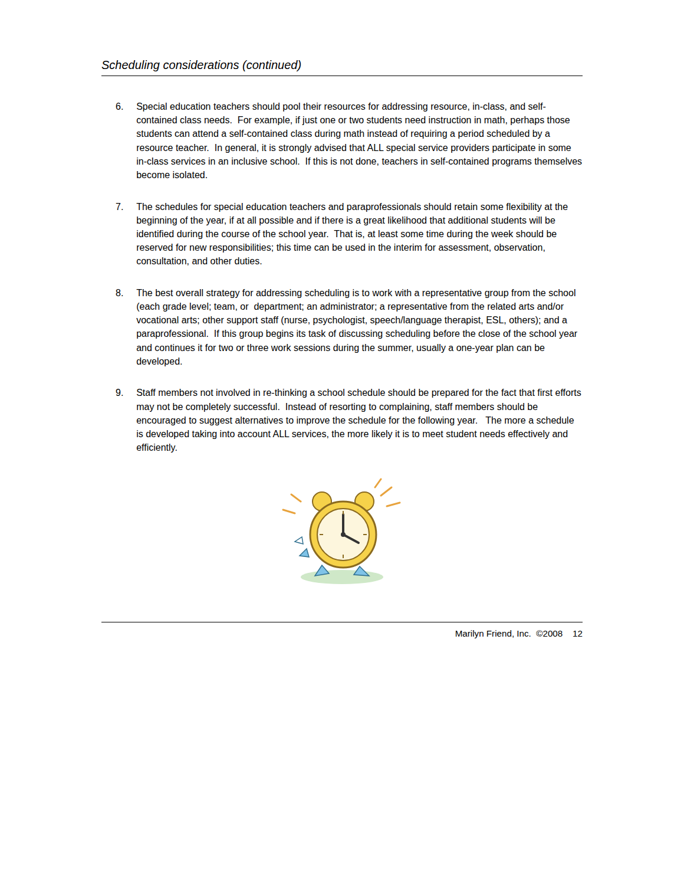Scheduling considerations (continued)
Special education teachers should pool their resources for addressing resource, in-class, and self-contained class needs. For example, if just one or two students need instruction in math, perhaps those students can attend a self-contained class during math instead of requiring a period scheduled by a resource teacher. In general, it is strongly advised that ALL special service providers participate in some in-class services in an inclusive school. If this is not done, teachers in self-contained programs themselves become isolated.
The schedules for special education teachers and paraprofessionals should retain some flexibility at the beginning of the year, if at all possible and if there is a great likelihood that additional students will be identified during the course of the school year. That is, at least some time during the week should be reserved for new responsibilities; this time can be used in the interim for assessment, observation, consultation, and other duties.
The best overall strategy for addressing scheduling is to work with a representative group from the school (each grade level; team, or department; an administrator; a representative from the related arts and/or vocational arts; other support staff (nurse, psychologist, speech/language therapist, ESL, others); and a paraprofessional. If this group begins its task of discussing scheduling before the close of the school year and continues it for two or three work sessions during the summer, usually a one-year plan can be developed.
Staff members not involved in re-thinking a school schedule should be prepared for the fact that first efforts may not be completely successful. Instead of resorting to complaining, staff members should be encouraged to suggest alternatives to improve the schedule for the following year. The more a schedule is developed taking into account ALL services, the more likely it is to meet student needs effectively and efficiently.
Ringing alarm clock illustration
Marilyn Friend, Inc. ©2008 12